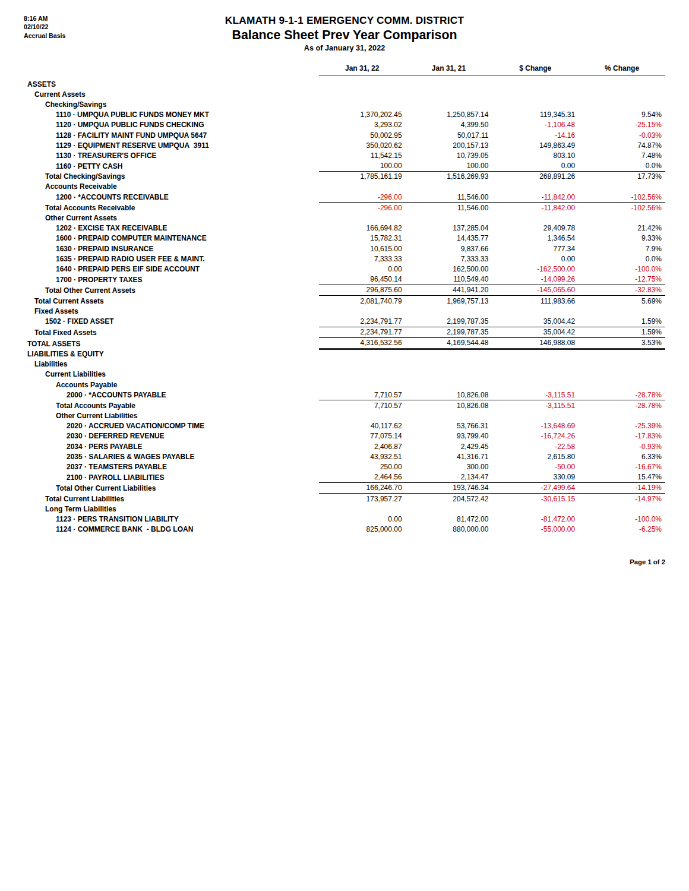8:16 AM
02/10/22
Accrual Basis
KLAMATH 9-1-1 EMERGENCY COMM. DISTRICT
Balance Sheet Prev Year Comparison
As of January 31, 2022
| | Jan 31, 22 | Jan 31, 21 | $ Change | % Change |
| --- | --- | --- | --- | --- |
| ASSETS | | | | |
| Current Assets | | | | |
| Checking/Savings | | | | |
| 1110 · UMPQUA PUBLIC FUNDS MONEY MKT | 1,370,202.45 | 1,250,857.14 | 119,345.31 | 9.54% |
| 1120 · UMPQUA PUBLIC FUNDS CHECKING | 3,293.02 | 4,399.50 | -1,106.48 | -25.15% |
| 1128 · FACILITY MAINT FUND UMPQUA 5647 | 50,002.95 | 50,017.11 | -14.16 | -0.03% |
| 1129 · EQUIPMENT RESERVE UMPQUA 3911 | 350,020.62 | 200,157.13 | 149,863.49 | 74.87% |
| 1130 · TREASURER'S OFFICE | 11,542.15 | 10,739.05 | 803.10 | 7.48% |
| 1160 · PETTY CASH | 100.00 | 100.00 | 0.00 | 0.0% |
| Total Checking/Savings | 1,785,161.19 | 1,516,269.93 | 268,891.26 | 17.73% |
| Accounts Receivable | | | | |
| 1200 · *ACCOUNTS RECEIVABLE | -296.00 | 11,546.00 | -11,842.00 | -102.56% |
| Total Accounts Receivable | -296.00 | 11,546.00 | -11,842.00 | -102.56% |
| Other Current Assets | | | | |
| 1202 · EXCISE TAX RECEIVABLE | 166,694.82 | 137,285.04 | 29,409.78 | 21.42% |
| 1600 · PREPAID COMPUTER MAINTENANCE | 15,782.31 | 14,435.77 | 1,346.54 | 9.33% |
| 1630 · PREPAID INSURANCE | 10,615.00 | 9,837.66 | 777.34 | 7.9% |
| 1635 · PREPAID RADIO USER FEE & MAINT. | 7,333.33 | 7,333.33 | 0.00 | 0.0% |
| 1640 · PREPAID PERS EIF SIDE ACCOUNT | 0.00 | 162,500.00 | -162,500.00 | -100.0% |
| 1700 · PROPERTY TAXES | 96,450.14 | 110,549.40 | -14,099.26 | -12.75% |
| Total Other Current Assets | 296,875.60 | 441,941.20 | -145,065.60 | -32.83% |
| Total Current Assets | 2,081,740.79 | 1,969,757.13 | 111,983.66 | 5.69% |
| Fixed Assets | | | | |
| 1502 · FIXED ASSET | 2,234,791.77 | 2,199,787.35 | 35,004.42 | 1.59% |
| Total Fixed Assets | 2,234,791.77 | 2,199,787.35 | 35,004.42 | 1.59% |
| TOTAL ASSETS | 4,316,532.56 | 4,169,544.48 | 146,988.08 | 3.53% |
| LIABILITIES & EQUITY | | | | |
| Liabilities | | | | |
| Current Liabilities | | | | |
| Accounts Payable | | | | |
| 2000 · *ACCOUNTS PAYABLE | 7,710.57 | 10,826.08 | -3,115.51 | -28.78% |
| Total Accounts Payable | 7,710.57 | 10,826.08 | -3,115.51 | -28.78% |
| Other Current Liabilities | | | | |
| 2020 · ACCRUED VACATION/COMP TIME | 40,117.62 | 53,766.31 | -13,648.69 | -25.39% |
| 2030 · DEFERRED REVENUE | 77,075.14 | 93,799.40 | -16,724.26 | -17.83% |
| 2034 · PERS PAYABLE | 2,406.87 | 2,429.45 | -22.58 | -0.93% |
| 2035 · SALARIES & WAGES PAYABLE | 43,932.51 | 41,316.71 | 2,615.80 | 6.33% |
| 2037 · TEAMSTERS PAYABLE | 250.00 | 300.00 | -50.00 | -16.67% |
| 2100 · PAYROLL LIABILITIES | 2,464.56 | 2,134.47 | 330.09 | 15.47% |
| Total Other Current Liabilities | 166,246.70 | 193,746.34 | -27,499.64 | -14.19% |
| Total Current Liabilities | 173,957.27 | 204,572.42 | -30,615.15 | -14.97% |
| Long Term Liabilities | | | | |
| 1123 · PERS TRANSITION LIABILITY | 0.00 | 81,472.00 | -81,472.00 | -100.0% |
| 1124 · COMMERCE BANK - BLDG LOAN | 825,000.00 | 880,000.00 | -55,000.00 | -6.25% |
Page 1 of 2